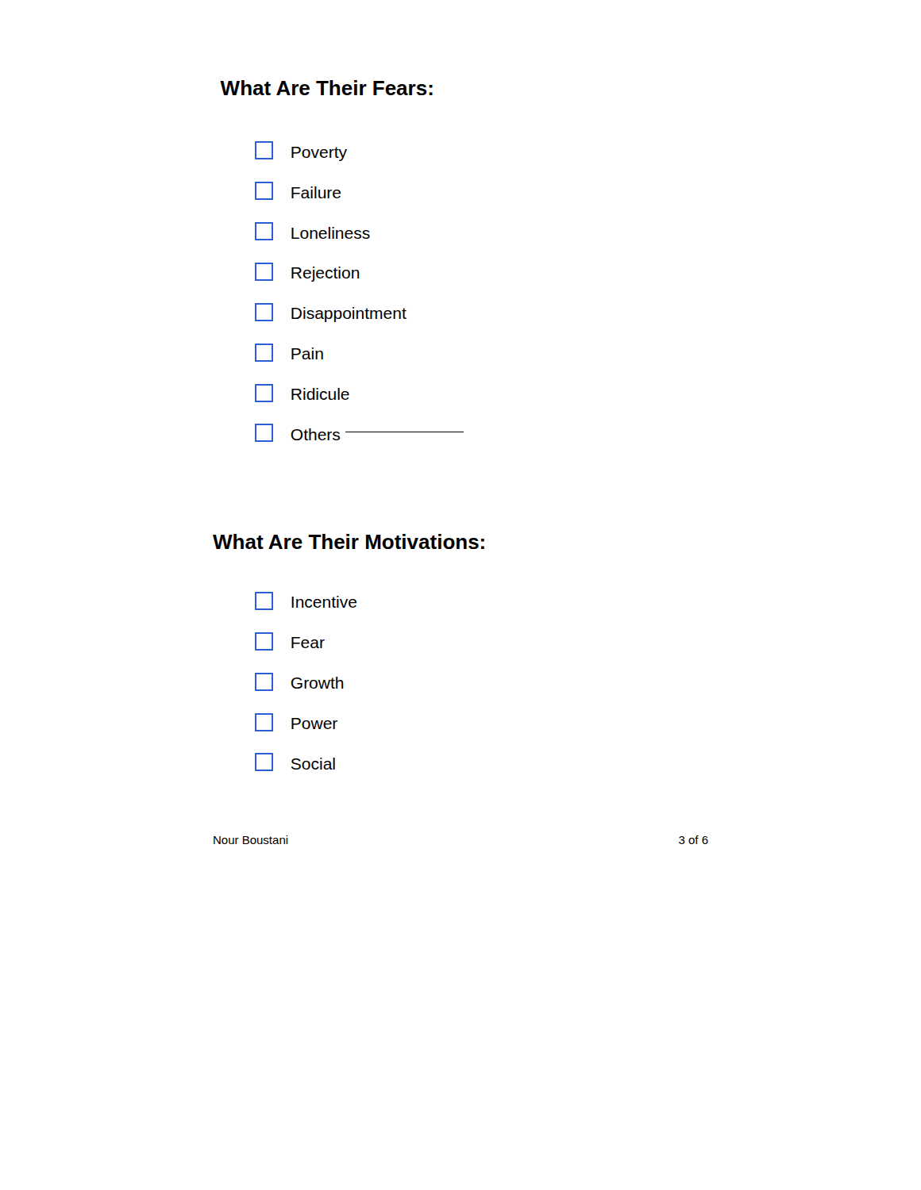What Are Their Fears:
Poverty
Failure
Loneliness
Rejection
Disappointment
Pain
Ridicule
Others
What Are Their Motivations:
Incentive
Fear
Growth
Power
Social
Nour Boustani 3 of 6